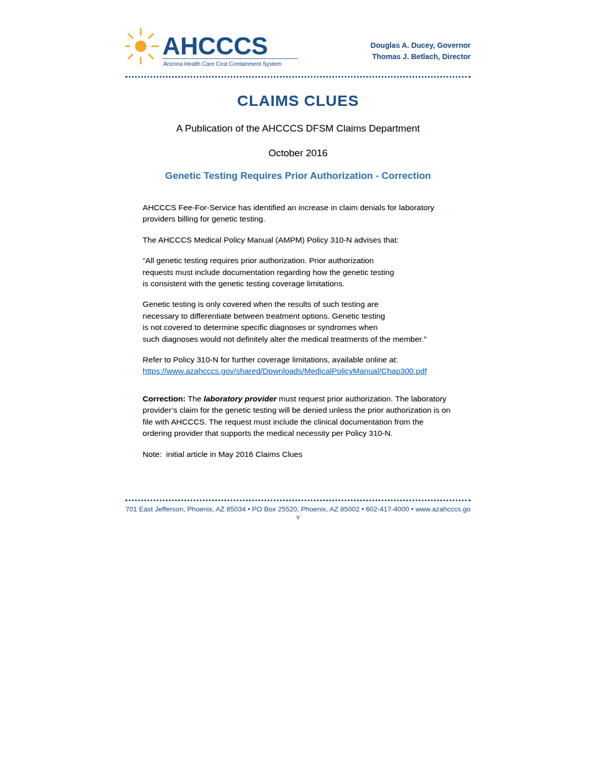AHCCCS Arizona Health Care Cost Containment System
Douglas A. Ducey, Governor
Thomas J. Betlach, Director
CLAIMS CLUES
A Publication of the AHCCCS DFSM Claims Department
October 2016
Genetic Testing Requires Prior Authorization - Correction
AHCCCS Fee-For-Service has identified an increase in claim denials for laboratory providers billing for genetic testing.
The AHCCCS Medical Policy Manual (AMPM) Policy 310-N advises that:
“All genetic testing requires prior authorization. Prior authorization
requests must include documentation regarding how the genetic testing
is consistent with the genetic testing coverage limitations.
Genetic testing is only covered when the results of such testing are
necessary to differentiate between treatment options. Genetic testing
is not covered to determine specific diagnoses or syndromes when
such diagnoses would not definitely alter the medical treatments of the member.”
Refer to Policy 310-N for further coverage limitations, available online at:
https://www.azahcccs.gov/shared/Downloads/MedicalPolicyManual/Chap300.pdf
Correction: The laboratory provider must request prior authorization. The laboratory provider’s claim for the genetic testing will be denied unless the prior authorization is on file with AHCCCS. The request must include the clinical documentation from the ordering provider that supports the medical necessity per Policy 310-N.
Note: initial article in May 2016 Claims Clues
701 East Jefferson, Phoenix, AZ 85034 • PO Box 25520, Phoenix, AZ 85002 • 602-417-4000 • www.azahcccs.gov